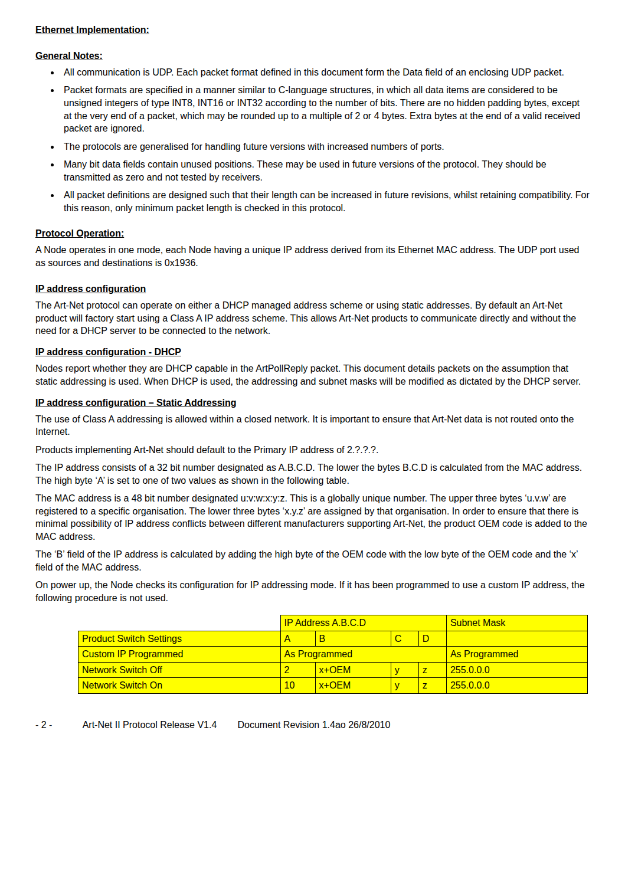Ethernet Implementation:
General Notes:
All communication is UDP. Each packet format defined in this document form the Data field of an enclosing UDP packet.
Packet formats are specified in a manner similar to C-language structures, in which all data items are considered to be unsigned integers of type INT8, INT16 or INT32 according to the number of bits. There are no hidden padding bytes, except at the very end of a packet, which may be rounded up to a multiple of 2 or 4 bytes. Extra bytes at the end of a valid received packet are ignored.
The protocols are generalised for handling future versions with increased numbers of ports.
Many bit data fields contain unused positions. These may be used in future versions of the protocol. They should be transmitted as zero and not tested by receivers.
All packet definitions are designed such that their length can be increased in future revisions, whilst retaining compatibility. For this reason, only minimum packet length is checked in this protocol.
Protocol Operation:
A Node operates in one mode, each Node having a unique IP address derived from its Ethernet MAC address. The UDP port used as sources and destinations is 0x1936.
IP address configuration
The Art-Net protocol can operate on either a DHCP managed address scheme or using static addresses. By default an Art-Net product will factory start using a Class A IP address scheme. This allows Art-Net products to communicate directly and without the need for a DHCP server to be connected to the network.
IP address configuration - DHCP
Nodes report whether they are DHCP capable in the ArtPollReply packet. This document details packets on the assumption that static addressing is used. When DHCP is used, the addressing and subnet masks will be modified as dictated by the DHCP server.
IP address configuration – Static Addressing
The use of Class A addressing is allowed within a closed network. It is important to ensure that Art-Net data is not routed onto the Internet.
Products implementing Art-Net should default to the Primary IP address of 2.?.?.?.
The IP address consists of a 32 bit number designated as A.B.C.D. The lower the bytes B.C.D is calculated from the MAC address. The high byte ‘A’ is set to one of two values as shown in the following table.
The MAC address is a 48 bit number designated u:v:w:x:y:z. This is a globally unique number. The upper three bytes ‘u.v.w’ are registered to a specific organisation. The lower three bytes ‘x.y.z’ are assigned by that organisation. In order to ensure that there is minimal possibility of IP address conflicts between different manufacturers supporting Art-Net, the product OEM code is added to the MAC address.
The ‘B’ field of the IP address is calculated by adding the high byte of the OEM code with the low byte of the OEM code and the ‘x’ field of the MAC address.
On power up, the Node checks its configuration for IP addressing mode. If it has been programmed to use a custom IP address, the following procedure is not used.
| | IP Address A.B.C.D | Subnet Mask |
| Product Switch Settings | A | B | C | D | |
| Custom IP Programmed | As Programmed | As Programmed |
| Network Switch Off | 2 | x+OEM | y | z | 255.0.0.0 |
| Network Switch On | 10 | x+OEM | y | z | 255.0.0.0 |
- 2 - Art-Net II Protocol Release V1.4 Document Revision 1.4ao 26/8/2010